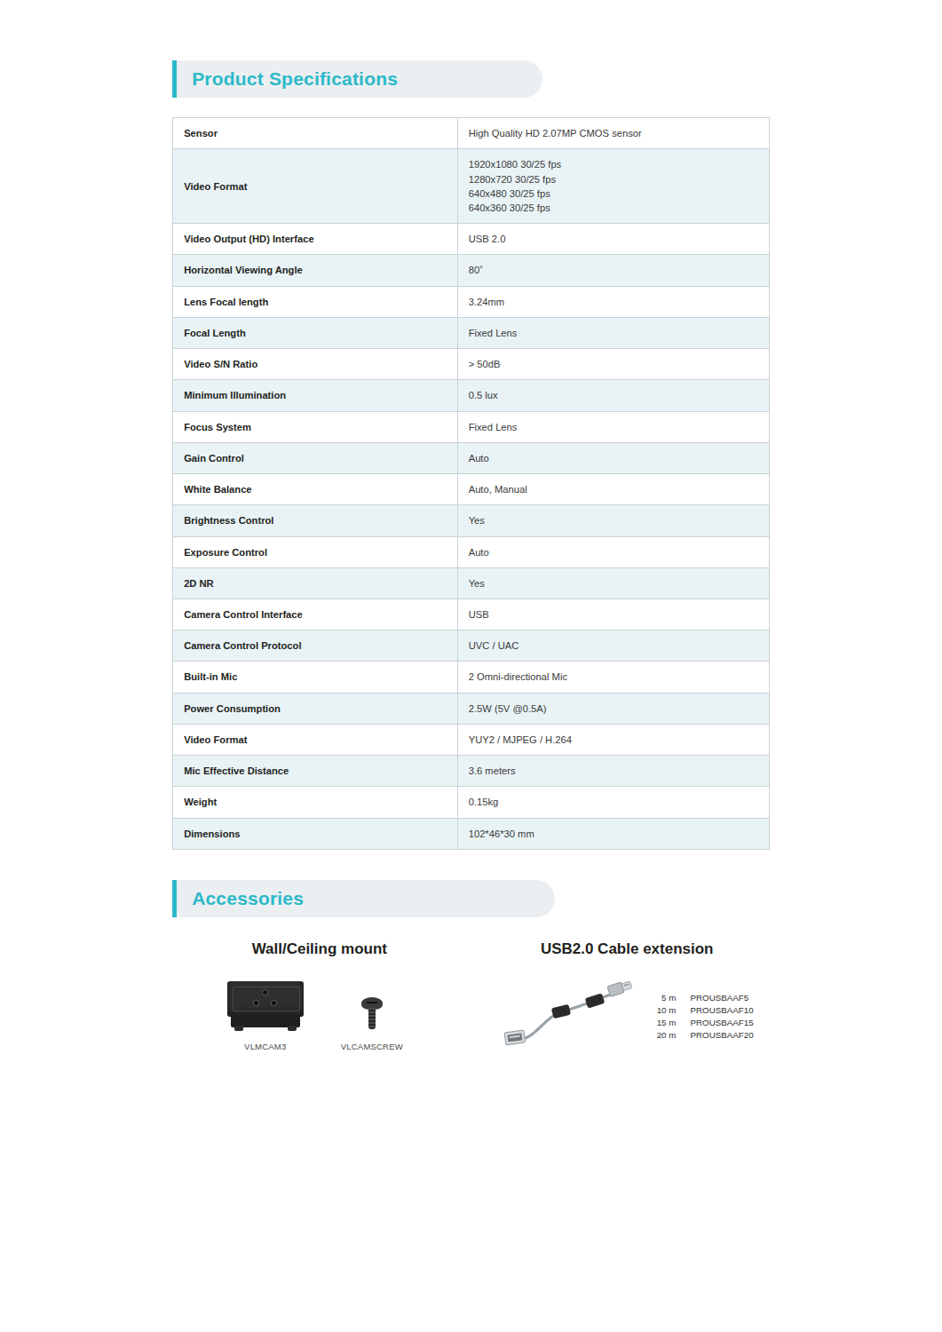Product Specifications
| Sensor | High Quality HD 2.07MP CMOS sensor |
| Video Format | 1920x1080 30/25 fps 1280x720 30/25 fps 640x480 30/25 fps 640x360 30/25 fps |
| Video Output (HD) Interface | USB 2.0 |
| Horizontal Viewing Angle | 80˚ |
| Lens Focal length | 3.24mm |
| Focal Length | Fixed Lens |
| Video S/N Ratio | > 50dB |
| Minimum Illumination | 0.5 lux |
| Focus System | Fixed Lens |
| Gain Control | Auto |
| White Balance | Auto, Manual |
| Brightness Control | Yes |
| Exposure Control | Auto |
| 2D NR | Yes |
| Camera Control Interface | USB |
| Camera Control Protocol | UVC / UAC |
| Built-in Mic | 2 Omni-directional Mic |
| Power Consumption | 2.5W (5V @0.5A) |
| Video Format | YUY2 / MJPEG / H.264 |
| Mic Effective Distance | 3.6 meters |
| Weight | 0.15kg |
| Dimensions | 102*46*30 mm |
Accessories
Wall/Ceiling mount
VLMCAM3
VLCAMSCREW
USB2.0 Cable extension
| 5 m | PROUSBAAF5 |
| 10 m | PROUSBAAF10 |
| 15 m | PROUSBAAF15 |
| 20 m | PROUSBAAF20 |